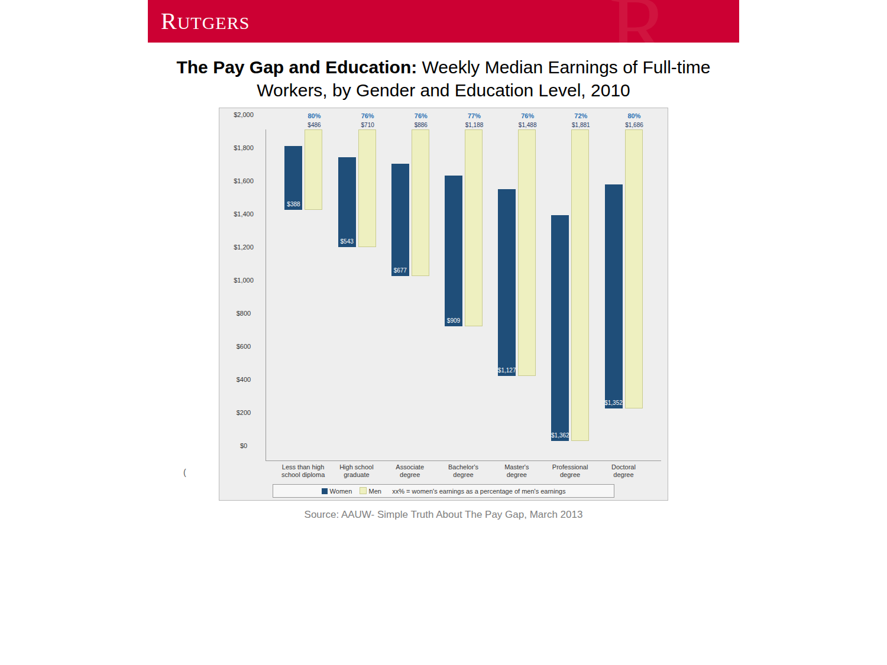R
RUTGERS
The Pay Gap and Education: Weekly Median Earnings of Full-time Workers, by Gender and Education Level, 2010
| $2,000 $1,800 $1,600 $1,400 $1,200 $1,000 $800 $600 $400 $200 $0 | $388 $486 80% $543 $710 76% $677 $886 76% $909 $1,188 77% $1,127 $1,488 76% $1,362 $1,881 72% $1,352 $1,686 80% Less than high school diploma High school graduate Associate degree Bachelor's degree Master's degree Professional degree Doctoral degree |
Women Men xx% = women's earnings as a percentage of men's earnings
(
Source: AAUW- Simple Truth About The Pay Gap, March 2013